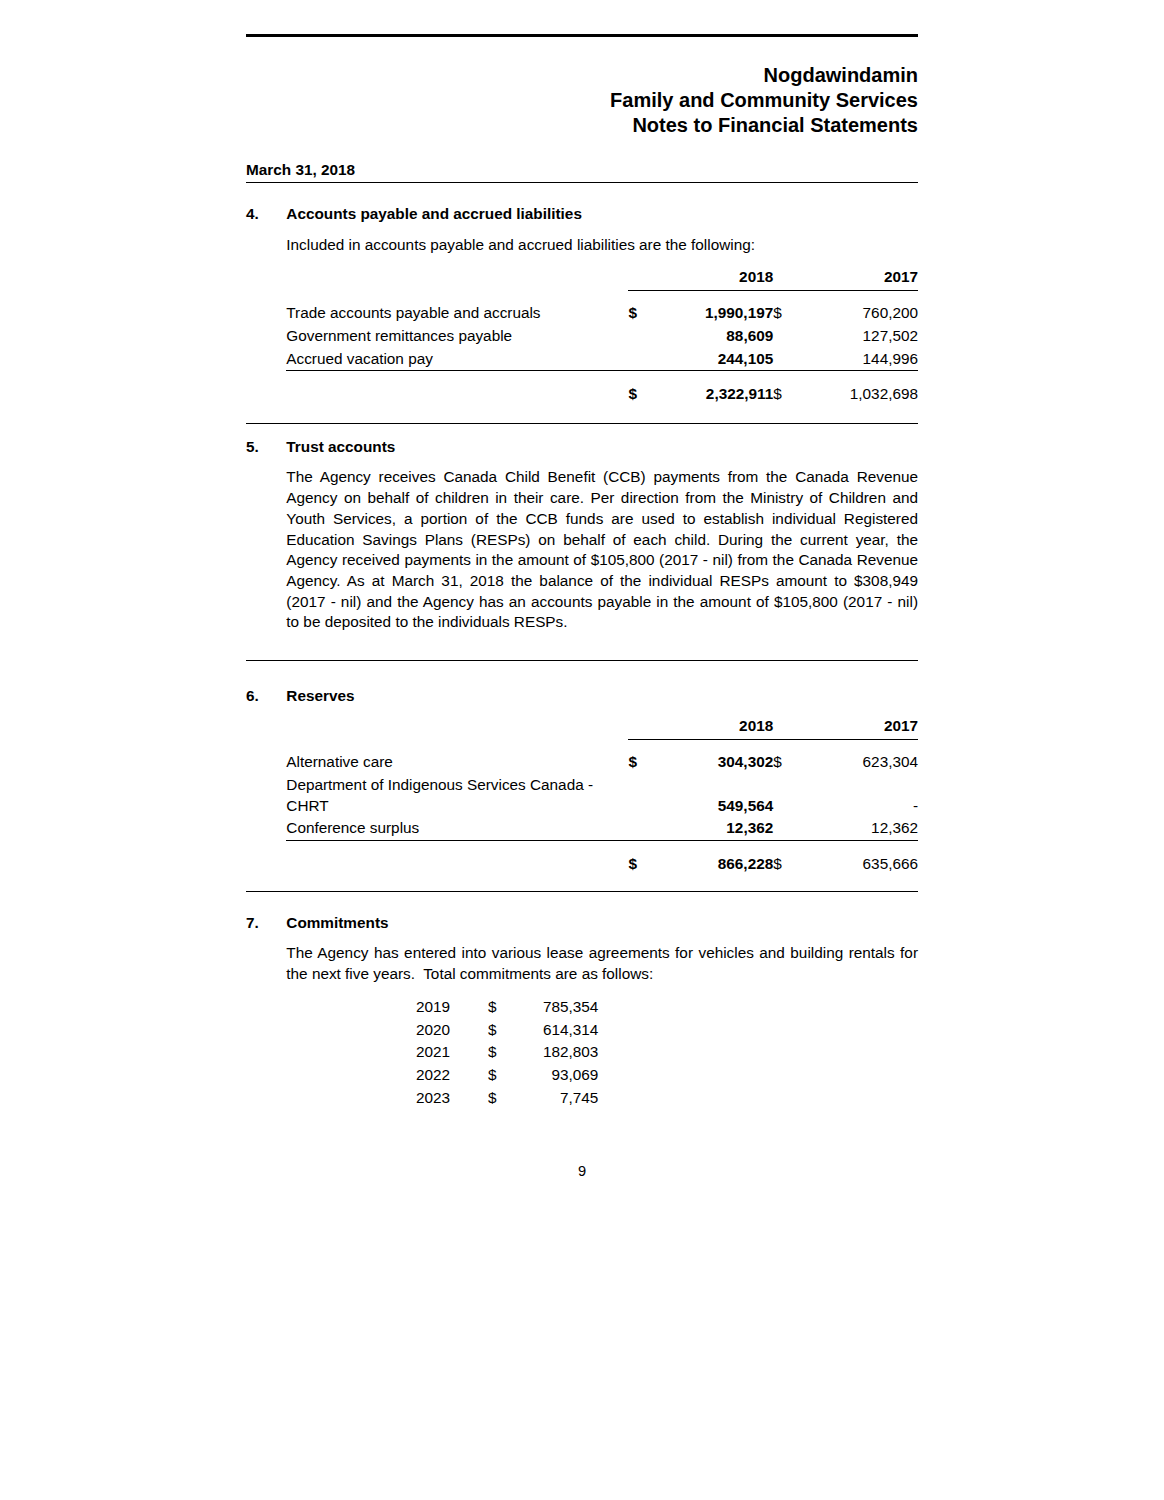Nogdawindamin
Family and Community Services
Notes to Financial Statements
March 31, 2018
4. Accounts payable and accrued liabilities
Included in accounts payable and accrued liabilities are the following:
| | 2018 | 2017 |
| --- | --- | --- |
| Trade accounts payable and accruals | $ | 1,990,197 | $ | 760,200 |
| Government remittances payable | | 88,609 | | 127,502 |
| Accrued vacation pay | | 244,105 | | 144,996 |
| | $ | 2,322,911 | $ | 1,032,698 |
5. Trust accounts
The Agency receives Canada Child Benefit (CCB) payments from the Canada Revenue Agency on behalf of children in their care. Per direction from the Ministry of Children and Youth Services, a portion of the CCB funds are used to establish individual Registered Education Savings Plans (RESPs) on behalf of each child. During the current year, the Agency received payments in the amount of $105,800 (2017 - nil) from the Canada Revenue Agency. As at March 31, 2018 the balance of the individual RESPs amount to $308,949 (2017 - nil) and the Agency has an accounts payable in the amount of $105,800 (2017 - nil) to be deposited to the individuals RESPs.
6. Reserves
| | 2018 | 2017 |
| --- | --- | --- |
| Alternative care | $ | 304,302 | $ | 623,304 |
| Department of Indigenous Services Canada - CHRT | | 549,564 | | - |
| Conference surplus | | 12,362 | | 12,362 |
| | $ | 866,228 | $ | 635,666 |
7. Commitments
The Agency has entered into various lease agreements for vehicles and building rentals for the next five years. Total commitments are as follows:
| 2019 | $ | 785,354 |
| 2020 | $ | 614,314 |
| 2021 | $ | 182,803 |
| 2022 | $ | 93,069 |
| 2023 | $ | 7,745 |
9